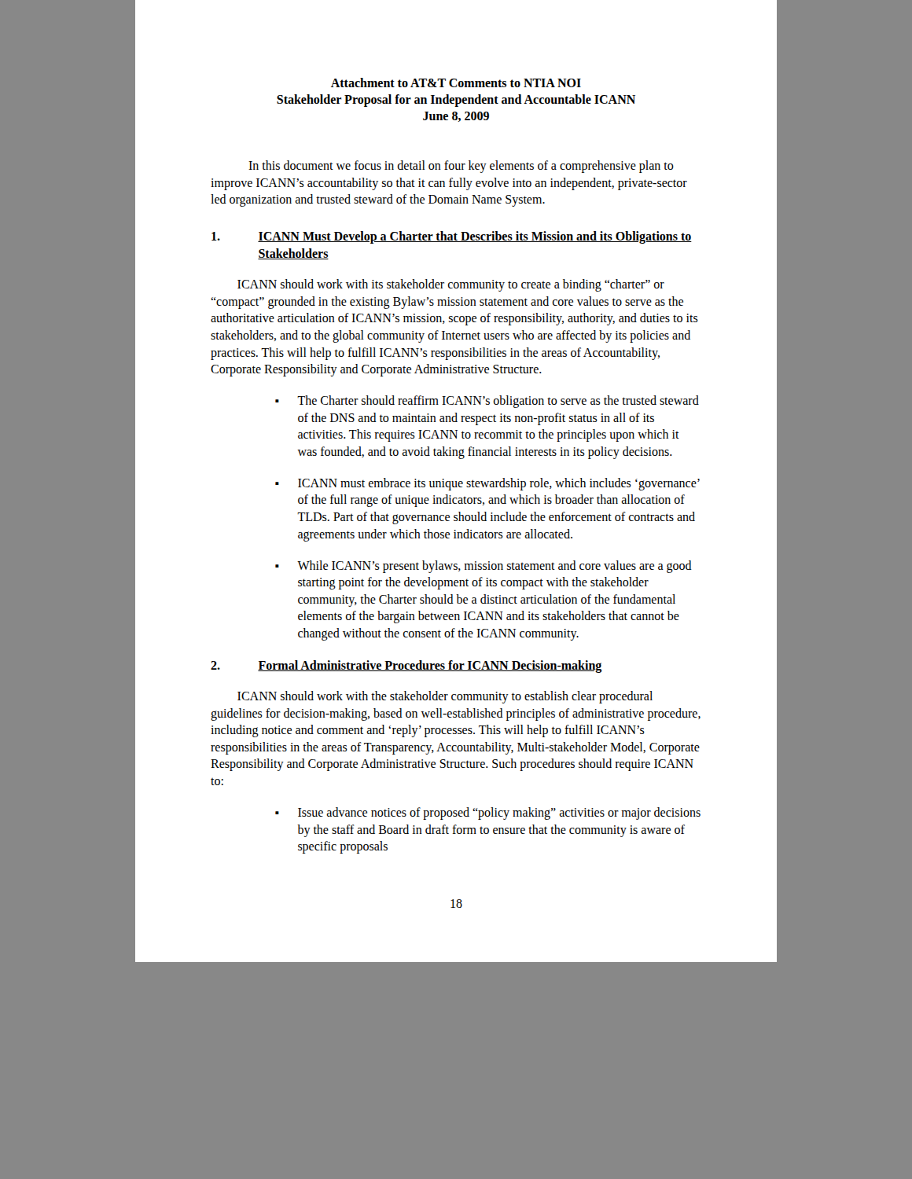Attachment to AT&T Comments to NTIA NOI
Stakeholder Proposal for an Independent and Accountable ICANN
June 8, 2009
In this document we focus in detail on four key elements of a comprehensive plan to improve ICANN’s accountability so that it can fully evolve into an independent, private-sector led organization and trusted steward of the Domain Name System.
1. ICANN Must Develop a Charter that Describes its Mission and its Obligations to Stakeholders
ICANN should work with its stakeholder community to create a binding “charter” or “compact” grounded in the existing Bylaw’s mission statement and core values to serve as the authoritative articulation of ICANN’s mission, scope of responsibility, authority, and duties to its stakeholders, and to the global community of Internet users who are affected by its policies and practices. This will help to fulfill ICANN’s responsibilities in the areas of Accountability, Corporate Responsibility and Corporate Administrative Structure.
The Charter should reaffirm ICANN’s obligation to serve as the trusted steward of the DNS and to maintain and respect its non-profit status in all of its activities. This requires ICANN to recommit to the principles upon which it was founded, and to avoid taking financial interests in its policy decisions.
ICANN must embrace its unique stewardship role, which includes ‘governance’ of the full range of unique indicators, and which is broader than allocation of TLDs. Part of that governance should include the enforcement of contracts and agreements under which those indicators are allocated.
While ICANN’s present bylaws, mission statement and core values are a good starting point for the development of its compact with the stakeholder community, the Charter should be a distinct articulation of the fundamental elements of the bargain between ICANN and its stakeholders that cannot be changed without the consent of the ICANN community.
2. Formal Administrative Procedures for ICANN Decision-making
ICANN should work with the stakeholder community to establish clear procedural guidelines for decision-making, based on well-established principles of administrative procedure, including notice and comment and ‘reply’ processes. This will help to fulfill ICANN’s responsibilities in the areas of Transparency, Accountability, Multi-stakeholder Model, Corporate Responsibility and Corporate Administrative Structure. Such procedures should require ICANN to:
Issue advance notices of proposed “policy making” activities or major decisions by the staff and Board in draft form to ensure that the community is aware of specific proposals
18